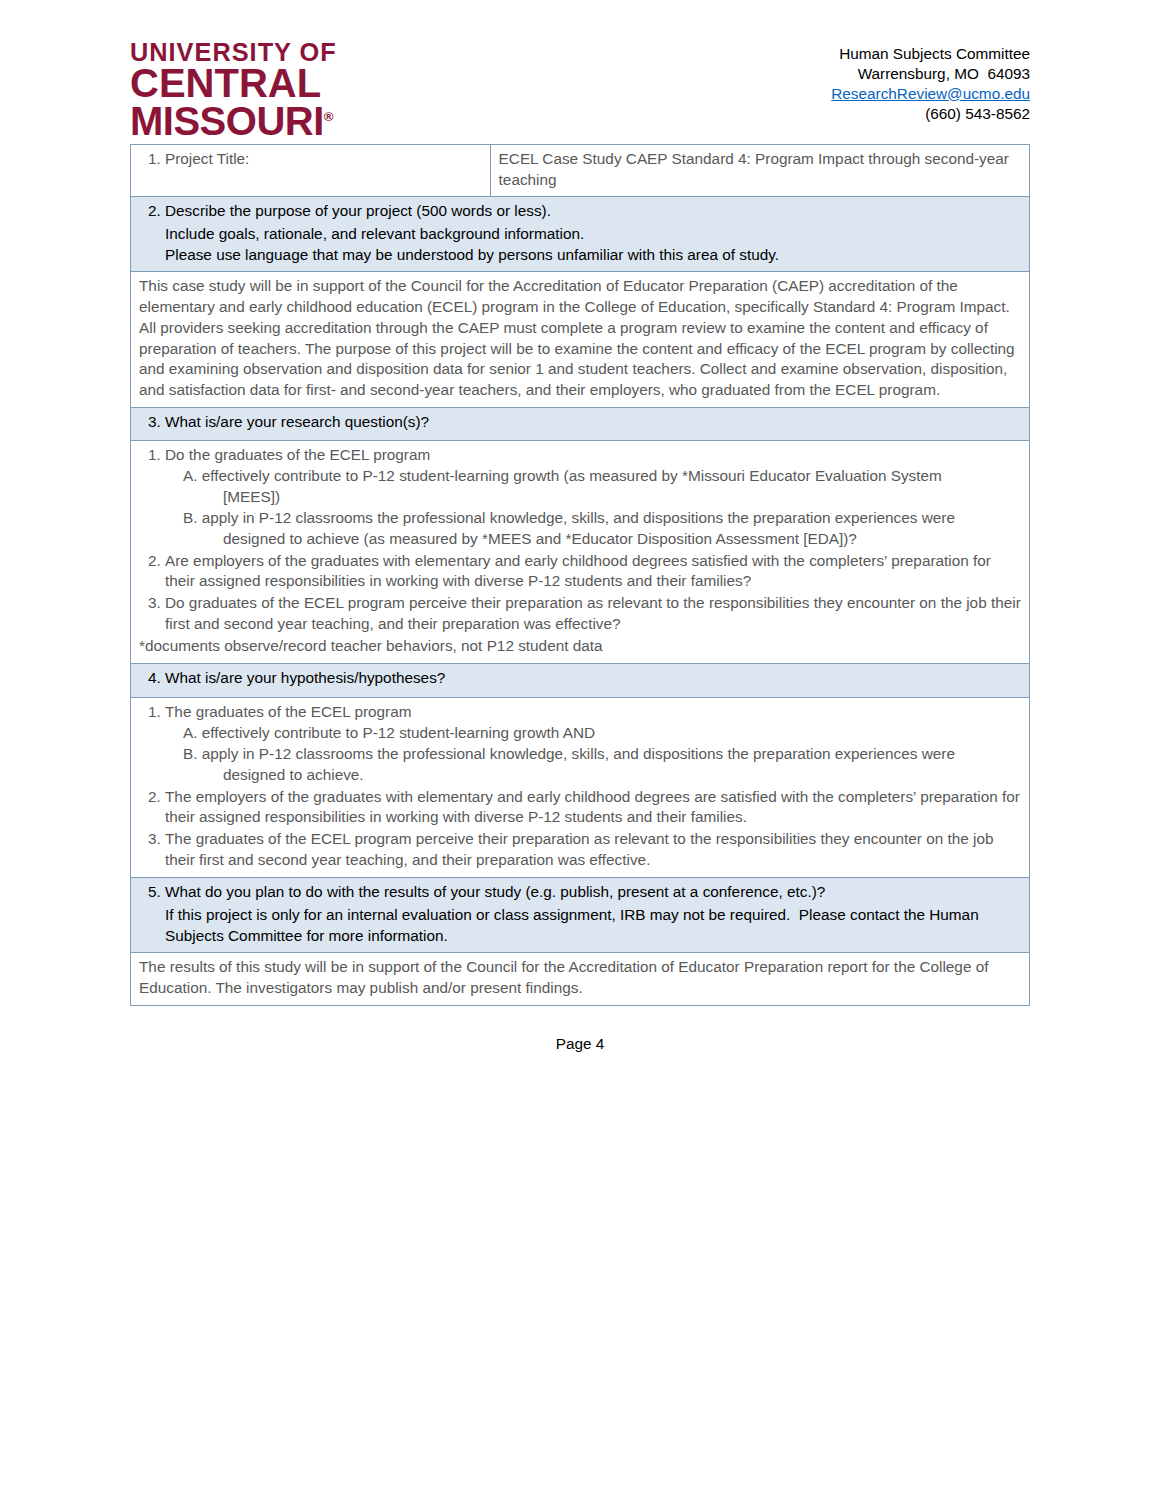UNIVERSITY OF
CENTRAL
MISSOURI®
Human Subjects Committee
Warrensburg, MO 64093
ResearchReview@ucmo.edu
(660) 543-8562
| Project Title: | ECEL Case Study CAEP Standard 4: Program Impact through second-year teaching |
| Describe the purpose of your project (500 words or less). Include goals, rationale, and relevant background information. Please use language that may be understood by persons unfamiliar with this area of study. |
| This case study will be in support of the Council for the Accreditation of Educator Preparation (CAEP) accreditation of the elementary and early childhood education (ECEL) program in the College of Education, specifically Standard 4: Program Impact. All providers seeking accreditation through the CAEP must complete a program review to examine the content and efficacy of preparation of teachers. The purpose of this project will be to examine the content and efficacy of the ECEL program by collecting and examining observation and disposition data for senior 1 and student teachers. Collect and examine observation, disposition, and satisfaction data for first- and second-year teachers, and their employers, who graduated from the ECEL program. |
| What is/are your research question(s)? |
| Do the graduates of the ECEL program A. effectively contribute to P-12 student-learning growth (as measured by *Missouri Educator Evaluation System [MEES]) B. apply in P-12 classrooms the professional knowledge, skills, and dispositions the preparation experiences were designed to achieve (as measured by *MEES and *Educator Disposition Assessment [EDA])? Are employers of the graduates with elementary and early childhood degrees satisfied with the completers’ preparation for their assigned responsibilities in working with diverse P-12 students and their families? Do graduates of the ECEL program perceive their preparation as relevant to the responsibilities they encounter on the job their first and second year teaching, and their preparation was effective? *documents observe/record teacher behaviors, not P12 student data |
| What is/are your hypothesis/hypotheses? |
| The graduates of the ECEL program A. effectively contribute to P-12 student-learning growth AND B. apply in P-12 classrooms the professional knowledge, skills, and dispositions the preparation experiences were designed to achieve. The employers of the graduates with elementary and early childhood degrees are satisfied with the completers’ preparation for their assigned responsibilities in working with diverse P-12 students and their families. The graduates of the ECEL program perceive their preparation as relevant to the responsibilities they encounter on the job their first and second year teaching, and their preparation was effective. |
| What do you plan to do with the results of your study (e.g. publish, present at a conference, etc.)? If this project is only for an internal evaluation or class assignment, IRB may not be required. Please contact the Human Subjects Committee for more information. |
| The results of this study will be in support of the Council for the Accreditation of Educator Preparation report for the College of Education. The investigators may publish and/or present findings. |
Page 4